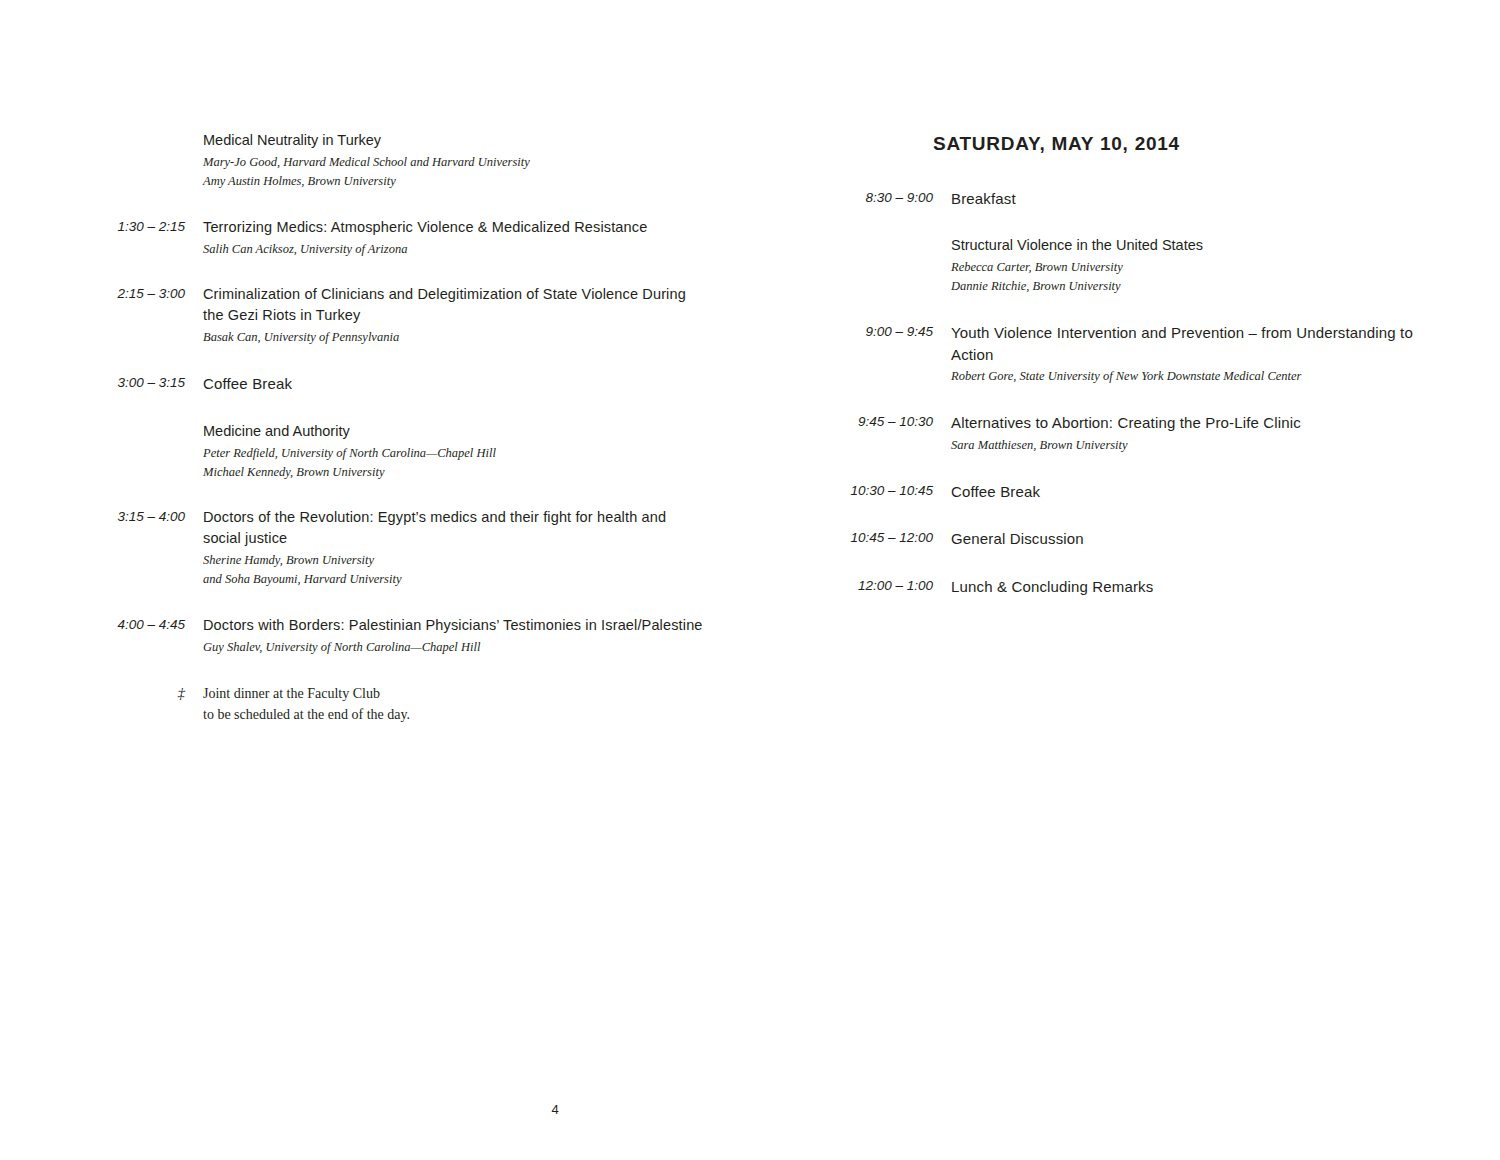Medical Neutrality in Turkey
Mary-Jo Good, Harvard Medical School and Harvard University
Amy Austin Holmes, Brown University
1:30 – 2:15
Terrorizing Medics: Atmospheric Violence & Medicalized Resistance
Salih Can Aciksoz, University of Arizona
2:15 – 3:00
Criminalization of Clinicians and Delegitimization of State Violence During the Gezi Riots in Turkey
Basak Can, University of Pennsylvania
3:00 – 3:15
Coffee Break
Medicine and Authority
Peter Redfield, University of North Carolina—Chapel Hill
Michael Kennedy, Brown University
3:15 – 4:00
Doctors of the Revolution: Egypt’s medics and their fight for health and social justice
Sherine Hamdy, Brown University
and Soha Bayoumi, Harvard University
4:00 – 4:45
Doctors with Borders: Palestinian Physicians’ Testimonies in Israel/Palestine
Guy Shalev, University of North Carolina—Chapel Hill
‡
Joint dinner at the Faculty Club
to be scheduled at the end of the day.
SATURDAY, MAY 10, 2014
8:30 – 9:00
Breakfast
Structural Violence in the United States
Rebecca Carter, Brown University
Dannie Ritchie, Brown University
9:00 – 9:45
Youth Violence Intervention and Prevention – from Understanding to Action
Robert Gore, State University of New York Downstate Medical Center
9:45 – 10:30
Alternatives to Abortion: Creating the Pro-Life Clinic
Sara Matthiesen, Brown University
10:30 – 10:45
Coffee Break
10:45 – 12:00
General Discussion
12:00 – 1:00
Lunch & Concluding Remarks
4